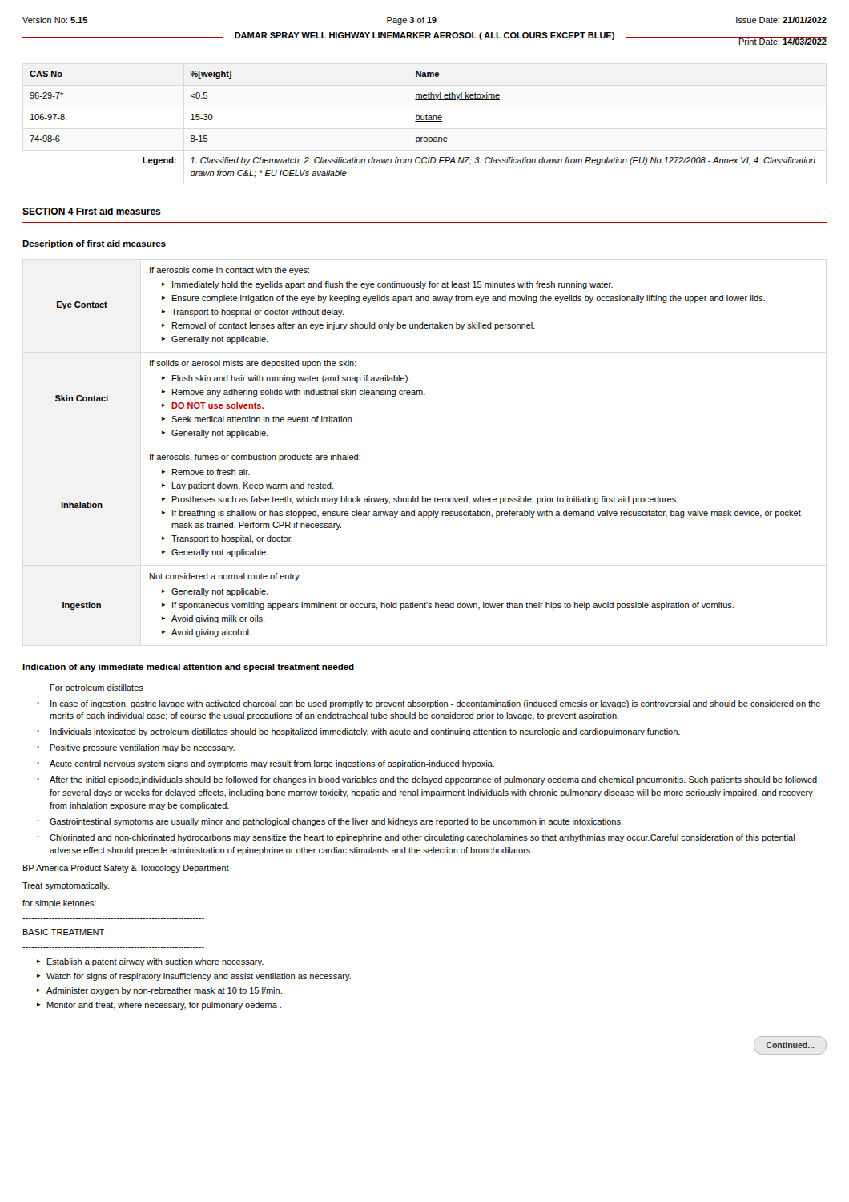Version No: 5.15
Page 3 of 19
Issue Date: 21/01/2022
DAMAR SPRAY WELL HIGHWAY LINEMARKER AEROSOL ( ALL COLOURS EXCEPT BLUE)
Print Date: 14/03/2022
| CAS No | %[weight] | Name |
| --- | --- | --- |
| 96-29-7* | <0.5 | methyl ethyl ketoxime |
| 106-97-8. | 15-30 | butane |
| 74-98-6 | 8-15 | propane |
| Legend: | 1. Classified by Chemwatch; 2. Classification drawn from CCID EPA NZ; 3. Classification drawn from Regulation (EU) No 1272/2008 - Annex VI; 4. Classification drawn from C&L; * EU IOELVs available |
SECTION 4 First aid measures
Description of first aid measures
| Eye Contact | If aerosols come in contact with the eyes: Immediately hold the eyelids apart and flush the eye continuously for at least 15 minutes with fresh running water. Ensure complete irrigation of the eye by keeping eyelids apart and away from eye and moving the eyelids by occasionally lifting the upper and lower lids. Transport to hospital or doctor without delay. Removal of contact lenses after an eye injury should only be undertaken by skilled personnel. Generally not applicable. |
| Skin Contact | If solids or aerosol mists are deposited upon the skin: Flush skin and hair with running water (and soap if available). Remove any adhering solids with industrial skin cleansing cream. DO NOT use solvents. Seek medical attention in the event of irritation. Generally not applicable. |
| Inhalation | If aerosols, fumes or combustion products are inhaled: Remove to fresh air. Lay patient down. Keep warm and rested. Prostheses such as false teeth, which may block airway, should be removed, where possible, prior to initiating first aid procedures. If breathing is shallow or has stopped, ensure clear airway and apply resuscitation, preferably with a demand valve resuscitator, bag-valve mask device, or pocket mask as trained. Perform CPR if necessary. Transport to hospital, or doctor. Generally not applicable. |
| Ingestion | Not considered a normal route of entry. Generally not applicable. If spontaneous vomiting appears imminent or occurs, hold patient's head down, lower than their hips to help avoid possible aspiration of vomitus. Avoid giving milk or oils. Avoid giving alcohol. |
Indication of any immediate medical attention and special treatment needed
For petroleum distillates
In case of ingestion, gastric lavage with activated charcoal can be used promptly to prevent absorption - decontamination (induced emesis or lavage) is controversial and should be considered on the merits of each individual case; of course the usual precautions of an endotracheal tube should be considered prior to lavage, to prevent aspiration.
Individuals intoxicated by petroleum distillates should be hospitalized immediately, with acute and continuing attention to neurologic and cardiopulmonary function.
Positive pressure ventilation may be necessary.
Acute central nervous system signs and symptoms may result from large ingestions of aspiration-induced hypoxia.
After the initial episode,individuals should be followed for changes in blood variables and the delayed appearance of pulmonary oedema and chemical pneumonitis. Such patients should be followed for several days or weeks for delayed effects, including bone marrow toxicity, hepatic and renal impairment Individuals with chronic pulmonary disease will be more seriously impaired, and recovery from inhalation exposure may be complicated.
Gastrointestinal symptoms are usually minor and pathological changes of the liver and kidneys are reported to be uncommon in acute intoxications.
Chlorinated and non-chlorinated hydrocarbons may sensitize the heart to epinephrine and other circulating catecholamines so that arrhythmias may occur.Careful consideration of this potential adverse effect should precede administration of epinephrine or other cardiac stimulants and the selection of bronchodilators.
BP America Product Safety & Toxicology Department
Treat symptomatically.
for simple ketones:
--------------------------------------------------------------
BASIC TREATMENT
--------------------------------------------------------------
Establish a patent airway with suction where necessary.
Watch for signs of respiratory insufficiency and assist ventilation as necessary.
Administer oxygen by non-rebreather mask at 10 to 15 l/min.
Monitor and treat, where necessary, for pulmonary oedema .
Continued...